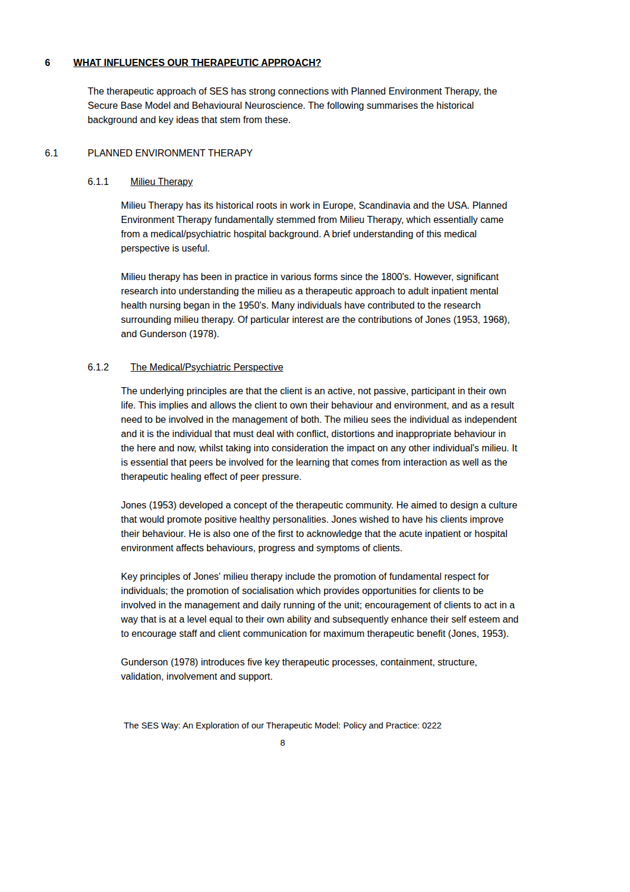6 WHAT INFLUENCES OUR THERAPEUTIC APPROACH?
The therapeutic approach of SES has strong connections with Planned Environment Therapy, the Secure Base Model and Behavioural Neuroscience. The following summarises the historical background and key ideas that stem from these.
6.1 PLANNED ENVIRONMENT THERAPY
6.1.1 Milieu Therapy
Milieu Therapy has its historical roots in work in Europe, Scandinavia and the USA. Planned Environment Therapy fundamentally stemmed from Milieu Therapy, which essentially came from a medical/psychiatric hospital background. A brief understanding of this medical perspective is useful.
Milieu therapy has been in practice in various forms since the 1800's. However, significant research into understanding the milieu as a therapeutic approach to adult inpatient mental health nursing began in the 1950's. Many individuals have contributed to the research surrounding milieu therapy. Of particular interest are the contributions of Jones (1953, 1968), and Gunderson (1978).
6.1.2 The Medical/Psychiatric Perspective
The underlying principles are that the client is an active, not passive, participant in their own life. This implies and allows the client to own their behaviour and environment, and as a result need to be involved in the management of both. The milieu sees the individual as independent and it is the individual that must deal with conflict, distortions and inappropriate behaviour in the here and now, whilst taking into consideration the impact on any other individual's milieu. It is essential that peers be involved for the learning that comes from interaction as well as the therapeutic healing effect of peer pressure.
Jones (1953) developed a concept of the therapeutic community. He aimed to design a culture that would promote positive healthy personalities. Jones wished to have his clients improve their behaviour. He is also one of the first to acknowledge that the acute inpatient or hospital environment affects behaviours, progress and symptoms of clients.
Key principles of Jones' milieu therapy include the promotion of fundamental respect for individuals; the promotion of socialisation which provides opportunities for clients to be involved in the management and daily running of the unit; encouragement of clients to act in a way that is at a level equal to their own ability and subsequently enhance their self esteem and to encourage staff and client communication for maximum therapeutic benefit (Jones, 1953).
Gunderson (1978) introduces five key therapeutic processes, containment, structure, validation, involvement and support.
The SES Way: An Exploration of our Therapeutic Model: Policy and Practice: 0222
8